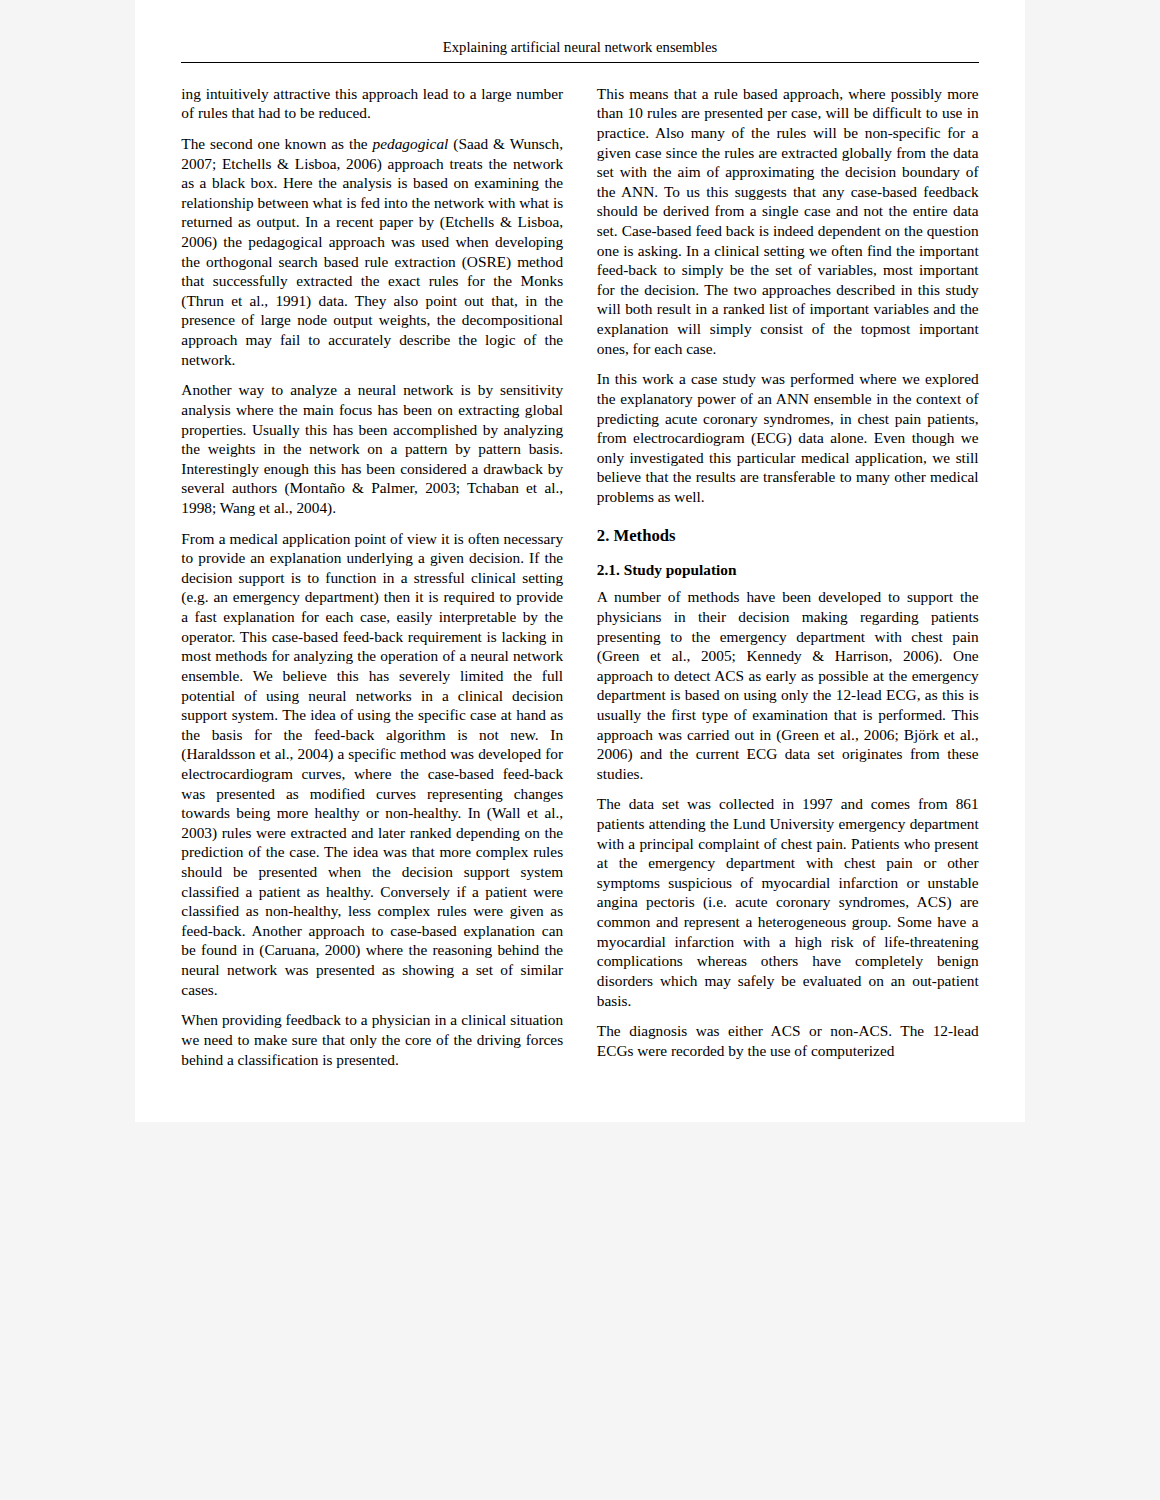Explaining artificial neural network ensembles
ing intuitively attractive this approach lead to a large number of rules that had to be reduced.
The second one known as the pedagogical (Saad & Wunsch, 2007; Etchells & Lisboa, 2006) approach treats the network as a black box. Here the analysis is based on examining the relationship between what is fed into the network with what is returned as output. In a recent paper by (Etchells & Lisboa, 2006) the pedagogical approach was used when developing the orthogonal search based rule extraction (OSRE) method that successfully extracted the exact rules for the Monks (Thrun et al., 1991) data. They also point out that, in the presence of large node output weights, the decompositional approach may fail to accurately describe the logic of the network.
Another way to analyze a neural network is by sensitivity analysis where the main focus has been on extracting global properties. Usually this has been accomplished by analyzing the weights in the network on a pattern by pattern basis. Interestingly enough this has been considered a drawback by several authors (Montaño & Palmer, 2003; Tchaban et al., 1998; Wang et al., 2004).
From a medical application point of view it is often necessary to provide an explanation underlying a given decision. If the decision support is to function in a stressful clinical setting (e.g. an emergency department) then it is required to provide a fast explanation for each case, easily interpretable by the operator. This case-based feed-back requirement is lacking in most methods for analyzing the operation of a neural network ensemble. We believe this has severely limited the full potential of using neural networks in a clinical decision support system. The idea of using the specific case at hand as the basis for the feed-back algorithm is not new. In (Haraldsson et al., 2004) a specific method was developed for electrocardiogram curves, where the case-based feed-back was presented as modified curves representing changes towards being more healthy or non-healthy. In (Wall et al., 2003) rules were extracted and later ranked depending on the prediction of the case. The idea was that more complex rules should be presented when the decision support system classified a patient as healthy. Conversely if a patient were classified as non-healthy, less complex rules were given as feed-back. Another approach to case-based explanation can be found in (Caruana, 2000) where the reasoning behind the neural network was presented as showing a set of similar cases.
When providing feedback to a physician in a clinical situation we need to make sure that only the core of the driving forces behind a classification is presented.
This means that a rule based approach, where possibly more than 10 rules are presented per case, will be difficult to use in practice. Also many of the rules will be non-specific for a given case since the rules are extracted globally from the data set with the aim of approximating the decision boundary of the ANN. To us this suggests that any case-based feedback should be derived from a single case and not the entire data set. Case-based feed back is indeed dependent on the question one is asking. In a clinical setting we often find the important feed-back to simply be the set of variables, most important for the decision. The two approaches described in this study will both result in a ranked list of important variables and the explanation will simply consist of the topmost important ones, for each case.
In this work a case study was performed where we explored the explanatory power of an ANN ensemble in the context of predicting acute coronary syndromes, in chest pain patients, from electrocardiogram (ECG) data alone. Even though we only investigated this particular medical application, we still believe that the results are transferable to many other medical problems as well.
2. Methods
2.1. Study population
A number of methods have been developed to support the physicians in their decision making regarding patients presenting to the emergency department with chest pain (Green et al., 2005; Kennedy & Harrison, 2006). One approach to detect ACS as early as possible at the emergency department is based on using only the 12-lead ECG, as this is usually the first type of examination that is performed. This approach was carried out in (Green et al., 2006; Björk et al., 2006) and the current ECG data set originates from these studies.
The data set was collected in 1997 and comes from 861 patients attending the Lund University emergency department with a principal complaint of chest pain. Patients who present at the emergency department with chest pain or other symptoms suspicious of myocardial infarction or unstable angina pectoris (i.e. acute coronary syndromes, ACS) are common and represent a heterogeneous group. Some have a myocardial infarction with a high risk of life-threatening complications whereas others have completely benign disorders which may safely be evaluated on an out-patient basis.
The diagnosis was either ACS or non-ACS. The 12-lead ECGs were recorded by the use of computerized